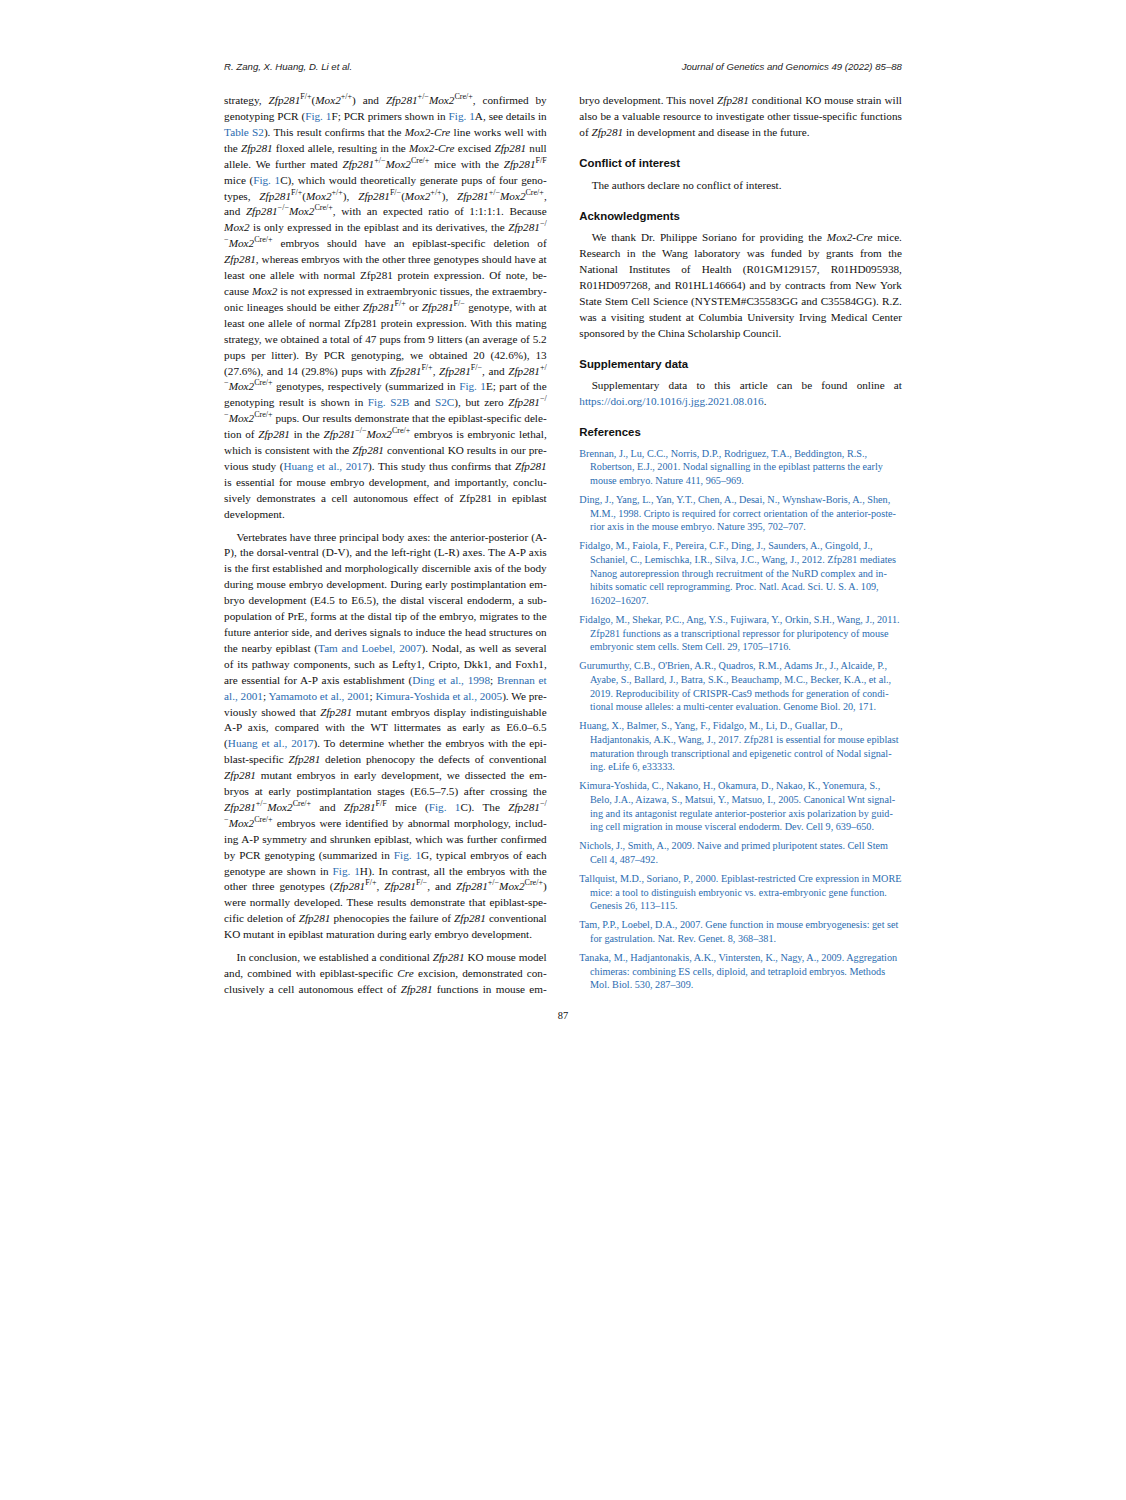R. Zang, X. Huang, D. Li et al.
Journal of Genetics and Genomics 49 (2022) 85–88
strategy, Zfp281F/+(Mox2+/+) and Zfp281+/−Mox2Cre/+, confirmed by genotyping PCR (Fig. 1 F; PCR primers shown in Fig. 1 A, see details in Table S2). This result confirms that the Mox2-Cre line works well with the Zfp281 floxed allele, resulting in the Mox2-Cre excised Zfp281 null allele. We further mated Zfp281+/−Mox2Cre/+ mice with the Zfp281F/F mice (Fig. 1 C), which would theoretically generate pups of four genotypes, Zfp281F/+(Mox2+/+), Zfp281F/−(Mox2+/+), Zfp281+/−Mox2Cre/+, and Zfp281−/−Mox2Cre/+, with an expected ratio of 1:1:1:1. Because Mox2 is only expressed in the epiblast and its derivatives, the Zfp281−/−Mox2Cre/+ embryos should have an epiblast-specific deletion of Zfp281, whereas embryos with the other three genotypes should have at least one allele with normal Zfp281 protein expression. Of note, because Mox2 is not expressed in extraembryonic tissues, the extraembryonic lineages should be either Zfp281F/+ or Zfp281F/− genotype, with at least one allele of normal Zfp281 protein expression. With this mating strategy, we obtained a total of 47 pups from 9 litters (an average of 5.2 pups per litter). By PCR genotyping, we obtained 20 (42.6%), 13 (27.6%), and 14 (29.8%) pups with Zfp281F/+, Zfp281F/−, and Zfp281+/−Mox2Cre/+ genotypes, respectively (summarized in Fig. 1 E; part of the genotyping result is shown in Fig. S2B and S2C), but zero Zfp281−/−Mox2Cre/+ pups. Our results demonstrate that the epiblast-specific deletion of Zfp281 in the Zfp281−/−Mox2Cre/+ embryos is embryonic lethal, which is consistent with the Zfp281 conventional KO results in our previous study (Huang et al., 2017). This study thus confirms that Zfp281 is essential for mouse embryo development, and importantly, conclusively demonstrates a cell autonomous effect of Zfp281 in epiblast development.
Vertebrates have three principal body axes: the anterior-posterior (A-P), the dorsal-ventral (D-V), and the left-right (L-R) axes. The A-P axis is the first established and morphologically discernible axis of the body during mouse embryo development. During early postimplantation embryo development (E4.5 to E6.5), the distal visceral endoderm, a subpopulation of PrE, forms at the distal tip of the embryo, migrates to the future anterior side, and derives signals to induce the head structures on the nearby epiblast (Tam and Loebel, 2007). Nodal, as well as several of its pathway components, such as Lefty1, Cripto, Dkk1, and Foxh1, are essential for A-P axis establishment (Ding et al., 1998; Brennan et al., 2001; Yamamoto et al., 2001; Kimura-Yoshida et al., 2005). We previously showed that Zfp281 mutant embryos display indistinguishable A-P axis, compared with the WT littermates as early as E6.0–6.5 (Huang et al., 2017). To determine whether the embryos with the epiblast-specific Zfp281 deletion phenocopy the defects of conventional Zfp281 mutant embryos in early development, we dissected the embryos at early postimplantation stages (E6.5–7.5) after crossing the Zfp281+/−Mox2Cre/+ and Zfp281F/F mice (Fig. 1 C). The Zfp281−/−Mox2Cre/+ embryos were identified by abnormal morphology, including A-P symmetry and shrunken epiblast, which was further confirmed by PCR genotyping (summarized in Fig. 1 G, typical embryos of each genotype are shown in Fig. 1 H). In contrast, all the embryos with the other three genotypes (Zfp281F/+, Zfp281F/−, and Zfp281+/−Mox2Cre/+) were normally developed. These results demonstrate that epiblast-specific deletion of Zfp281 phenocopies the failure of Zfp281 conventional KO mutant in epiblast maturation during early embryo development.
In conclusion, we established a conditional Zfp281 KO mouse model and, combined with epiblast-specific Cre excision, demonstrated conclusively a cell autonomous effect of Zfp281 functions in mouse embryo development. This novel Zfp281 conditional KO mouse strain will also be a valuable resource to investigate other tissue-specific functions of Zfp281 in development and disease in the future.
Conflict of interest
The authors declare no conflict of interest.
Acknowledgments
We thank Dr. Philippe Soriano for providing the Mox2-Cre mice. Research in the Wang laboratory was funded by grants from the National Institutes of Health (R01GM129157, R01HD095938, R01HD097268, and R01HL146664) and by contracts from New York State Stem Cell Science (NYSTEM#C35583GG and C35584GG). R.Z. was a visiting student at Columbia University Irving Medical Center sponsored by the China Scholarship Council.
Supplementary data
Supplementary data to this article can be found online at https://doi.org/10.1016/j.jgg.2021.08.016.
References
Brennan, J., Lu, C.C., Norris, D.P., Rodriguez, T.A., Beddington, R.S., Robertson, E.J., 2001. Nodal signalling in the epiblast patterns the early mouse embryo. Nature 411, 965–969.
Ding, J., Yang, L., Yan, Y.T., Chen, A., Desai, N., Wynshaw-Boris, A., Shen, M.M., 1998. Cripto is required for correct orientation of the anterior-posterior axis in the mouse embryo. Nature 395, 702–707.
Fidalgo, M., Faiola, F., Pereira, C.F., Ding, J., Saunders, A., Gingold, J., Schaniel, C., Lemischka, I.R., Silva, J.C., Wang, J., 2012. Zfp281 mediates Nanog autorepression through recruitment of the NuRD complex and inhibits somatic cell reprogramming. Proc. Natl. Acad. Sci. U. S. A. 109, 16202–16207.
Fidalgo, M., Shekar, P.C., Ang, Y.S., Fujiwara, Y., Orkin, S.H., Wang, J., 2011. Zfp281 functions as a transcriptional repressor for pluripotency of mouse embryonic stem cells. Stem Cell. 29, 1705–1716.
Gurumurthy, C.B., O'Brien, A.R., Quadros, R.M., Adams Jr., J., Alcaide, P., Ayabe, S., Ballard, J., Batra, S.K., Beauchamp, M.C., Becker, K.A., et al., 2019. Reproducibility of CRISPR-Cas9 methods for generation of conditional mouse alleles: a multi-center evaluation. Genome Biol. 20, 171.
Huang, X., Balmer, S., Yang, F., Fidalgo, M., Li, D., Guallar, D., Hadjantonakis, A.K., Wang, J., 2017. Zfp281 is essential for mouse epiblast maturation through transcriptional and epigenetic control of Nodal signaling. eLife 6, e33333.
Kimura-Yoshida, C., Nakano, H., Okamura, D., Nakao, K., Yonemura, S., Belo, J.A., Aizawa, S., Matsui, Y., Matsuo, I., 2005. Canonical Wnt signaling and its antagonist regulate anterior-posterior axis polarization by guiding cell migration in mouse visceral endoderm. Dev. Cell 9, 639–650.
Nichols, J., Smith, A., 2009. Naive and primed pluripotent states. Cell Stem Cell 4, 487–492.
Tallquist, M.D., Soriano, P., 2000. Epiblast-restricted Cre expression in MORE mice: a tool to distinguish embryonic vs. extra-embryonic gene function. Genesis 26, 113–115.
Tam, P.P., Loebel, D.A., 2007. Gene function in mouse embryogenesis: get set for gastrulation. Nat. Rev. Genet. 8, 368–381.
Tanaka, M., Hadjantonakis, A.K., Vintersten, K., Nagy, A., 2009. Aggregation chimeras: combining ES cells, diploid, and tetraploid embryos. Methods Mol. Biol. 530, 287–309.
87